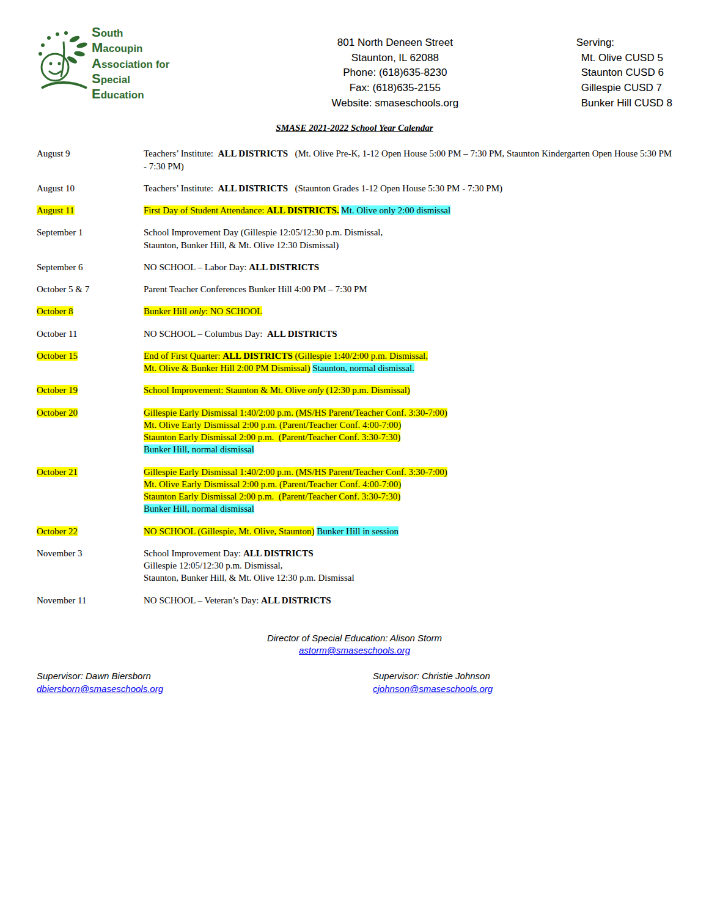| | S outh M acoupin A ssociation for S pecial E ducation |
801 North Deneen Street
Staunton, IL 62088
Phone: (618)635-8230
Fax: (618)635-2155
Website: smaseschools.org
Serving:
Mt. Olive CUSD 5
Staunton CUSD 6
Gillespie CUSD 7
Bunker Hill CUSD 8
SMASE 2021-2022 School Year Calendar
| August 9 | Teachers’ Institute: ALL DISTRICTS (Mt. Olive Pre-K, 1-12 Open House 5:00 PM – 7:30 PM, Staunton Kindergarten Open House 5:30 PM - 7:30 PM) |
| August 10 | Teachers’ Institute: ALL DISTRICTS (Staunton Grades 1-12 Open House 5:30 PM - 7:30 PM) |
| August 11 | First Day of Student Attendance: ALL DISTRICTS. Mt. Olive only 2:00 dismissal |
| September 1 | School Improvement Day (Gillespie 12:05/12:30 p.m. Dismissal, Staunton, Bunker Hill, & Mt. Olive 12:30 Dismissal) |
| September 6 | NO SCHOOL – Labor Day: ALL DISTRICTS |
| October 5 & 7 | Parent Teacher Conferences Bunker Hill 4:00 PM – 7:30 PM |
| October 8 | Bunker Hill only : NO SCHOOL |
| October 11 | NO SCHOOL – Columbus Day: ALL DISTRICTS |
| October 15 | End of First Quarter: ALL DISTRICTS (Gillespie 1:40/2:00 p.m. Dismissal, Mt. Olive & Bunker Hill 2:00 PM Dismissal) Staunton, normal dismissal. |
| October 19 | School Improvement: Staunton & Mt. Olive only (12:30 p.m. Dismissal) |
| October 20 | Gillespie Early Dismissal 1:40/2:00 p.m. (MS/HS Parent/Teacher Conf. 3:30-7:00) Mt. Olive Early Dismissal 2:00 p.m. (Parent/Teacher Conf. 4:00-7:00) Staunton Early Dismissal 2:00 p.m. (Parent/Teacher Conf. 3:30-7:30) Bunker Hill, normal dismissal |
| October 21 | Gillespie Early Dismissal 1:40/2:00 p.m. (MS/HS Parent/Teacher Conf. 3:30-7:00) Mt. Olive Early Dismissal 2:00 p.m. (Parent/Teacher Conf. 4:00-7:00) Staunton Early Dismissal 2:00 p.m. (Parent/Teacher Conf. 3:30-7:30) Bunker Hill, normal dismissal |
| October 22 | NO SCHOOL (Gillespie, Mt. Olive, Staunton) Bunker Hill in session |
| November 3 | School Improvement Day: ALL DISTRICTS Gillespie 12:05/12:30 p.m. Dismissal, Staunton, Bunker Hill, & Mt. Olive 12:30 p.m. Dismissal |
| November 11 | NO SCHOOL – Veteran’s Day: ALL DISTRICTS |
Director of Special Education: Alison Storm
astorm@smaseschools.org
Supervisor: Dawn Biersborn
dbiersborn@smaseschools.org
Supervisor: Christie Johnson
cjohnson@smaseschools.org